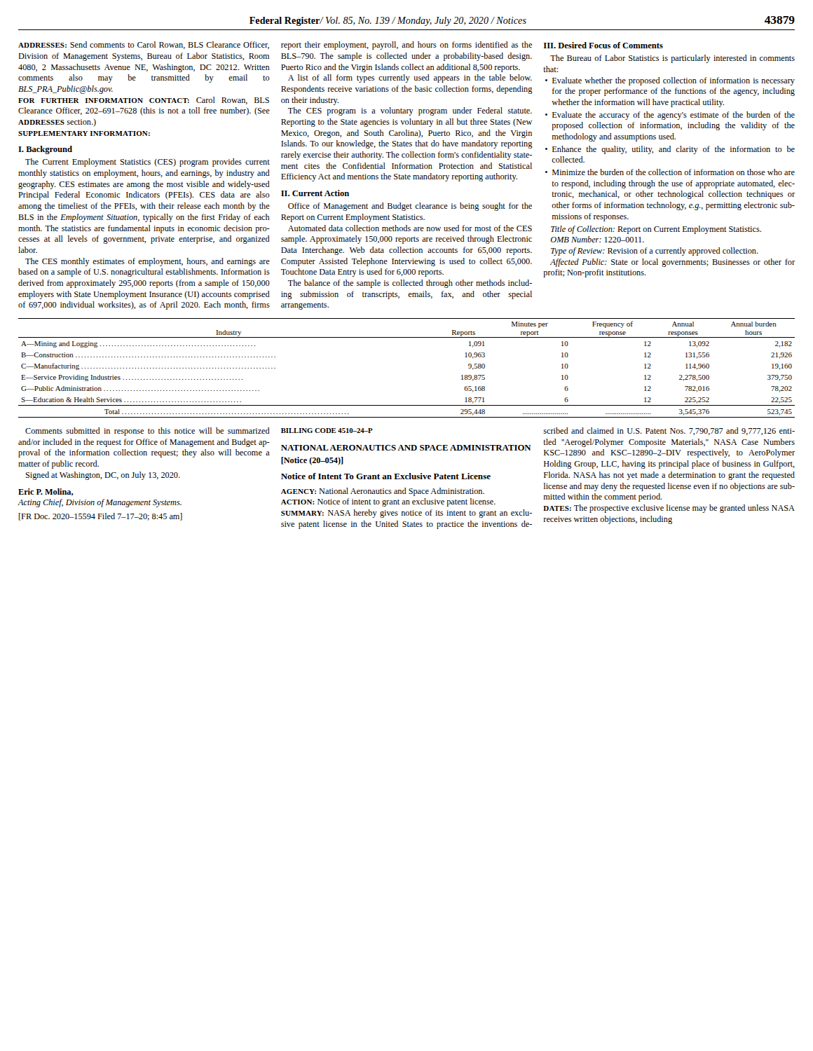Federal Register/ Vol. 85, No. 139 / Monday, July 20, 2020 / Notices
43879
Addresses: Send comments to Carol Rowan, BLS Clearance Officer, Division of Management Systems, Bureau of Labor Statistics, Room 4080, 2 Massachusetts Avenue NE, Washington, DC 20212. Written comments also may be transmitted by email to BLS_PRA_Public@bls.gov.
For Further Information Contact: Carol Rowan, BLS Clearance Officer, 202–691–7628 (this is not a toll free number). (See Addresses section.)
Supplementary Information:
I. Background
The Current Employment Statistics (CES) program provides current monthly statistics on employment, hours, and earnings, by industry and geography. CES estimates are among the most visible and widely-used Principal Federal Economic Indicators (PFEIs). CES data are also among the timeliest of the PFEIs, with their release each month by the BLS in the Employment Situation, typically on the first Friday of each month. The statistics are fundamental inputs in economic decision processes at all levels of government, private enterprise, and organized labor.
The CES monthly estimates of employment, hours, and earnings are based on a sample of U.S. nonagricultural establishments. Information is derived from approximately 295,000 reports (from a sample of 150,000 employers with State Unemployment Insurance (UI) accounts comprised of 697,000 individual worksites), as of April 2020. Each month, firms report their employment, payroll, and hours on forms identified as the BLS–790. The sample is collected under a probability-based design. Puerto Rico and the Virgin Islands collect an additional 8,500 reports.
A list of all form types currently used appears in the table below. Respondents receive variations of the basic collection forms, depending on their industry.
The CES program is a voluntary program under Federal statute. Reporting to the State agencies is voluntary in all but three States (New Mexico, Oregon, and South Carolina), Puerto Rico, and the Virgin Islands. To our knowledge, the States that do have mandatory reporting rarely exercise their authority. The collection form's confidentiality statement cites the Confidential Information Protection and Statistical Efficiency Act and mentions the State mandatory reporting authority.
II. Current Action
Office of Management and Budget clearance is being sought for the Report on Current Employment Statistics.
Automated data collection methods are now used for most of the CES sample. Approximately 150,000 reports are received through Electronic Data Interchange. Web data collection accounts for 65,000 reports. Computer Assisted Telephone Interviewing is used to collect 65,000. Touchtone Data Entry is used for 6,000 reports.
The balance of the sample is collected through other methods including submission of transcripts, emails, fax, and other special arrangements.
III. Desired Focus of Comments
The Bureau of Labor Statistics is particularly interested in comments that:
Evaluate whether the proposed collection of information is necessary for the proper performance of the functions of the agency, including whether the information will have practical utility.
Evaluate the accuracy of the agency's estimate of the burden of the proposed collection of information, including the validity of the methodology and assumptions used.
Enhance the quality, utility, and clarity of the information to be collected.
Minimize the burden of the collection of information on those who are to respond, including through the use of appropriate automated, electronic, mechanical, or other technological collection techniques or other forms of information technology, e.g., permitting electronic submissions of responses.
Title of Collection: Report on Current Employment Statistics.
OMB Number: 1220–0011.
Type of Review: Revision of a currently approved collection.
Affected Public: State or local governments; Businesses or other for profit; Non-profit institutions.
| Industry | Reports | Minutes per report | Frequency of response | Annual responses | Annual burden hours |
| --- | --- | --- | --- | --- | --- |
| A—Mining and Logging ..................................................... | 1,091 | 10 | 12 | 13,092 | 2,182 |
| B—Construction .................................................................... | 10,963 | 10 | 12 | 131,556 | 21,926 |
| C—Manufacturing .................................................................. | 9,580 | 10 | 12 | 114,960 | 19,160 |
| E—Service Providing Industries ......................................... | 189,875 | 10 | 12 | 2,278,500 | 379,750 |
| G—Public Administration ..................................................... | 65,168 | 6 | 12 | 782,016 | 78,202 |
| S—Education & Health Services ........................................ | 18,771 | 6 | 12 | 225,252 | 22,525 |
| Total ............................................................................. | 295,448 | ........................ | ........................ | 3,545,376 | 523,745 |
Comments submitted in response to this notice will be summarized and/or included in the request for Office of Management and Budget approval of the information collection request; they also will become a matter of public record.
Signed at Washington, DC, on July 13, 2020.
Eric P. Molina,
Acting Chief, Division of Management Systems.
[FR Doc. 2020–15594 Filed 7–17–20; 8:45 am]
BILLING CODE 4510–24–P
NATIONAL AERONAUTICS AND SPACE ADMINISTRATION
[Notice (20–054)]
Notice of Intent To Grant an Exclusive Patent License
Agency: National Aeronautics and Space Administration.
Action: Notice of intent to grant an exclusive patent license.
Summary: NASA hereby gives notice of its intent to grant an exclusive patent license in the United States to practice the inventions described and claimed in U.S. Patent Nos. 7,790,787 and 9,777,126 entitled ''Aerogel/Polymer Composite Materials,'' NASA Case Numbers KSC–12890 and KSC–12890–2–DIV respectively, to AeroPolymer Holding Group, LLC, having its principal place of business in Gulfport, Florida. NASA has not yet made a determination to grant the requested license and may deny the requested license even if no objections are submitted within the comment period.
Dates: The prospective exclusive license may be granted unless NASA receives written objections, including